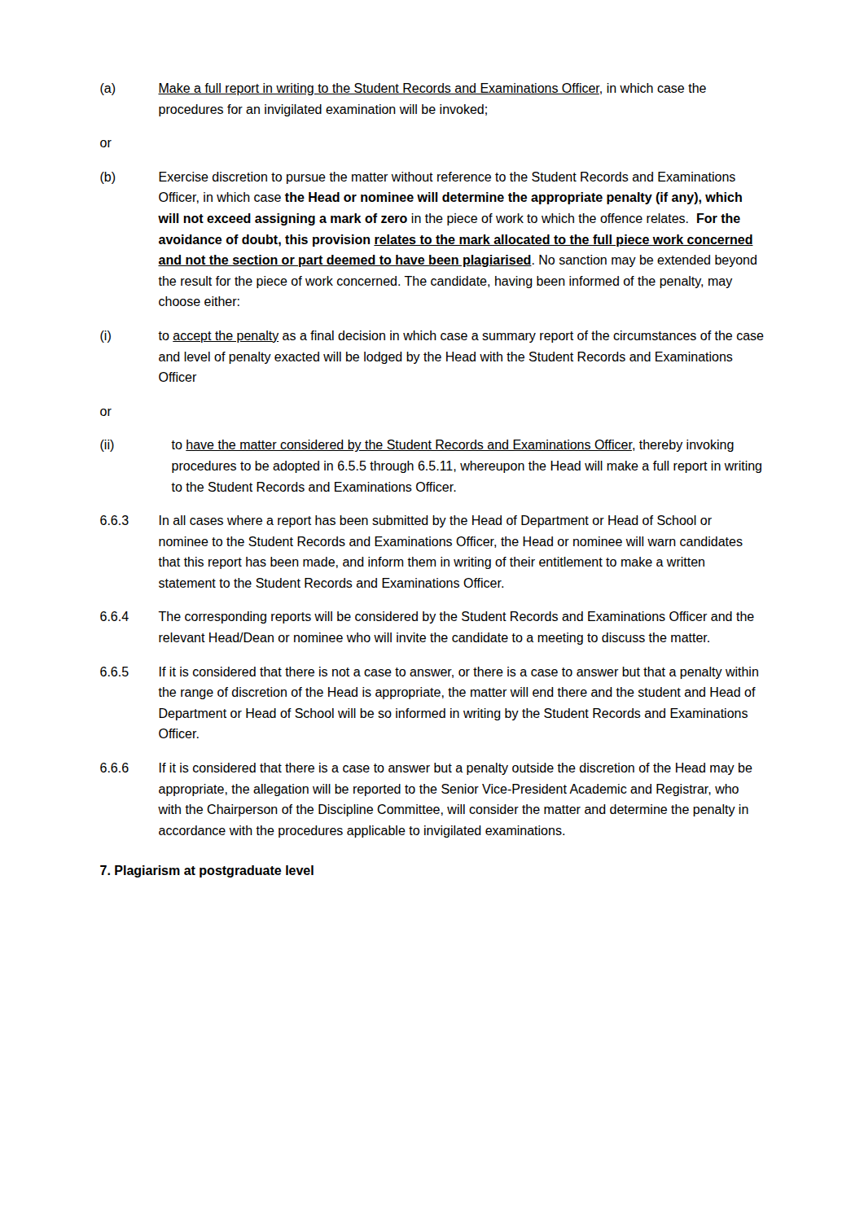(a) Make a full report in writing to the Student Records and Examinations Officer, in which case the procedures for an invigilated examination will be invoked;
or
(b) Exercise discretion to pursue the matter without reference to the Student Records and Examinations Officer, in which case the Head or nominee will determine the appropriate penalty (if any), which will not exceed assigning a mark of zero in the piece of work to which the offence relates. For the avoidance of doubt, this provision relates to the mark allocated to the full piece work concerned and not the section or part deemed to have been plagiarised. No sanction may be extended beyond the result for the piece of work concerned. The candidate, having been informed of the penalty, may choose either:
(i) to accept the penalty as a final decision in which case a summary report of the circumstances of the case and level of penalty exacted will be lodged by the Head with the Student Records and Examinations Officer
or
(ii) to have the matter considered by the Student Records and Examinations Officer, thereby invoking procedures to be adopted in 6.5.5 through 6.5.11, whereupon the Head will make a full report in writing to the Student Records and Examinations Officer.
6.6.3 In all cases where a report has been submitted by the Head of Department or Head of School or nominee to the Student Records and Examinations Officer, the Head or nominee will warn candidates that this report has been made, and inform them in writing of their entitlement to make a written statement to the Student Records and Examinations Officer.
6.6.4 The corresponding reports will be considered by the Student Records and Examinations Officer and the relevant Head/Dean or nominee who will invite the candidate to a meeting to discuss the matter.
6.6.5 If it is considered that there is not a case to answer, or there is a case to answer but that a penalty within the range of discretion of the Head is appropriate, the matter will end there and the student and Head of Department or Head of School will be so informed in writing by the Student Records and Examinations Officer.
6.6.6 If it is considered that there is a case to answer but a penalty outside the discretion of the Head may be appropriate, the allegation will be reported to the Senior Vice-President Academic and Registrar, who with the Chairperson of the Discipline Committee, will consider the matter and determine the penalty in accordance with the procedures applicable to invigilated examinations.
7. Plagiarism at postgraduate level